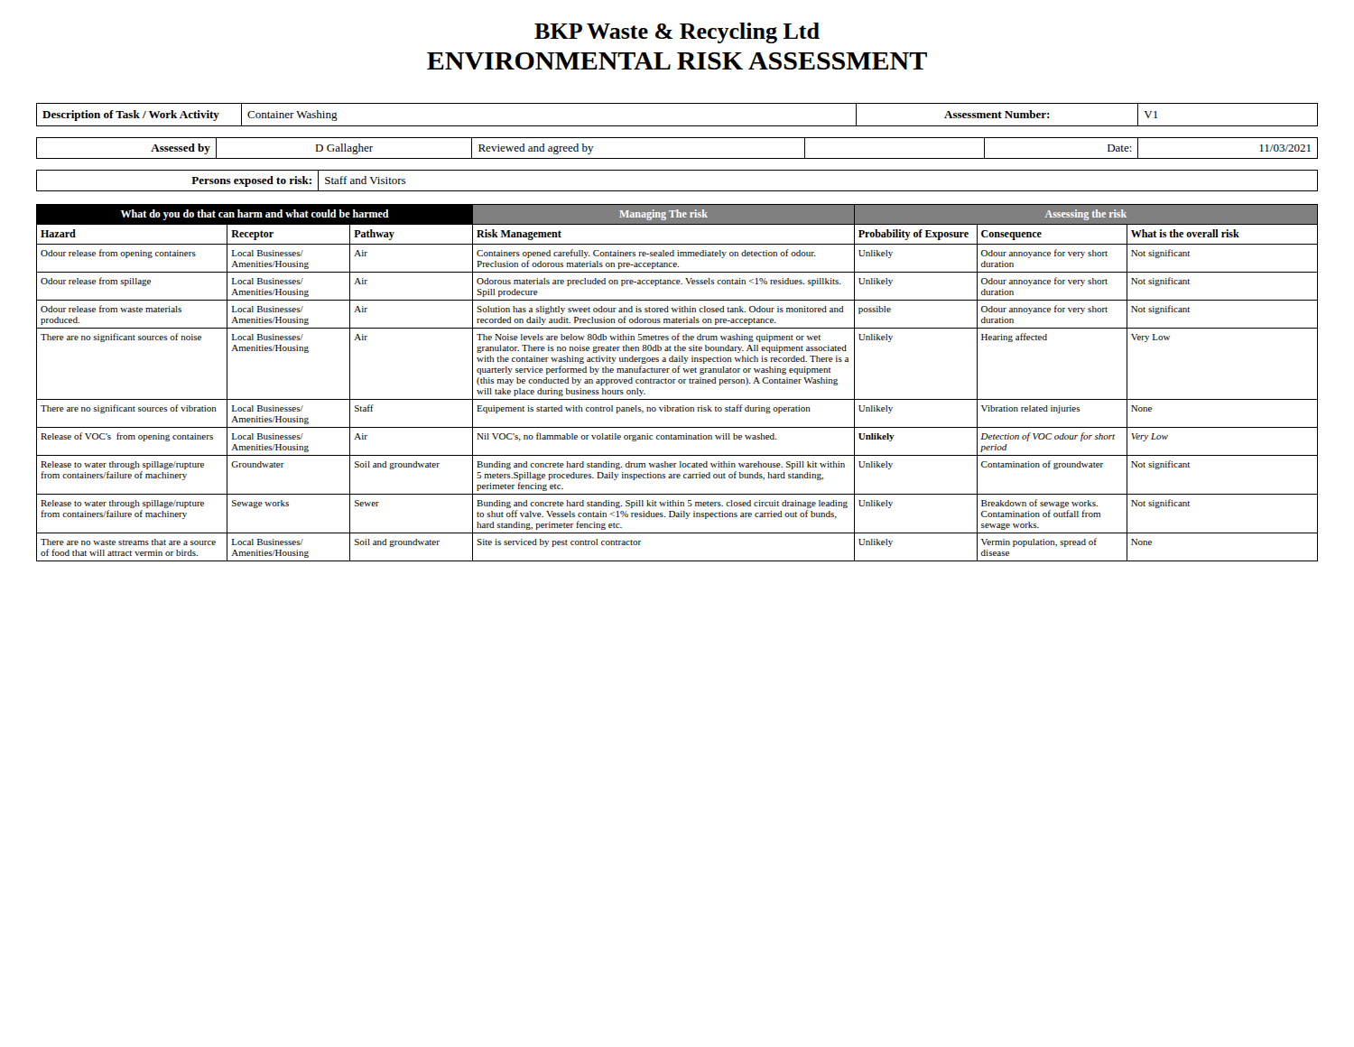BKP Waste & Recycling Ltd
ENVIRONMENTAL RISK ASSESSMENT
| Description of Task / Work Activity | Container Washing | Assessment Number: | V1 |
| Assessed by | D Gallagher | Reviewed and agreed by | | Date: | 11/03/2021 |
| Persons exposed to risk: | Staff and Visitors |
| What do you do that can harm and what could be harmed | Managing The risk | Assessing the risk |
| --- | --- | --- |
| Hazard | Receptor | Pathway | Risk Management | Probability of Exposure | Consequence | What is the overall risk |
| Odour release from opening containers | Local Businesses/ Amenities/Housing | Air | Containers opened carefully. Containers re-sealed immediately on detection of odour. Preclusion of odorous materials on pre-acceptance. | Unlikely | Odour annoyance for very short duration | Not significant |
| Odour release from spillage | Local Businesses/ Amenities/Housing | Air | Odorous materials are precluded on pre-acceptance. Vessels contain <1% residues. spillkits. Spill prodecure | Unlikely | Odour annoyance for very short duration | Not significant |
| Odour release from waste materials produced. | Local Businesses/ Amenities/Housing | Air | Solution has a slightly sweet odour and is stored within closed tank. Odour is monitored and recorded on daily audit. Preclusion of odorous materials on pre-acceptance. | possible | Odour annoyance for very short duration | Not significant |
| There are no significant sources of noise | Local Businesses/ Amenities/Housing | Air | The Noise levels are below 80db within 5metres of the drum washing quipment or wet granulator. There is no noise greater then 80db at the site boundary. All equipment associated with the container washing activity undergoes a daily inspection which is recorded. There is a quarterly service performed by the manufacturer of wet granulator or washing equipment (this may be conducted by an approved contractor or trained person). A Container Washing will take place during business hours only. | Unlikely | Hearing affected | Very Low |
| There are no significant sources of vibration | Local Businesses/ Amenities/Housing | Staff | Equipement is started with control panels, no vibration risk to staff during operation | Unlikely | Vibration related injuries | None |
| Release of VOC's from opening containers | Local Businesses/ Amenities/Housing | Air | Nil VOC's, no flammable or volatile organic contamination will be washed. | Unlikely | Detection of VOC odour for short period | Very Low |
| Release to water through spillage/rupture from containers/failure of machinery | Groundwater | Soil and groundwater | Bunding and concrete hard standing. drum washer located within warehouse. Spill kit within 5 meters.Spillage procedures. Daily inspections are carried out of bunds, hard standing, perimeter fencing etc. | Unlikely | Contamination of groundwater | Not significant |
| Release to water through spillage/rupture from containers/failure of machinery | Sewage works | Sewer | Bunding and concrete hard standing. Spill kit within 5 meters. closed circuit drainage leading to shut off valve. Vessels contain <1% residues. Daily inspections are carried out of bunds, hard standing, perimeter fencing etc. | Unlikely | Breakdown of sewage works. Contamination of outfall from sewage works. | Not significant |
| There are no waste streams that are a source of food that will attract vermin or birds. | Local Businesses/ Amenities/Housing | Soil and groundwater | Site is serviced by pest control contractor | Unlikely | Vermin population, spread of disease | None |